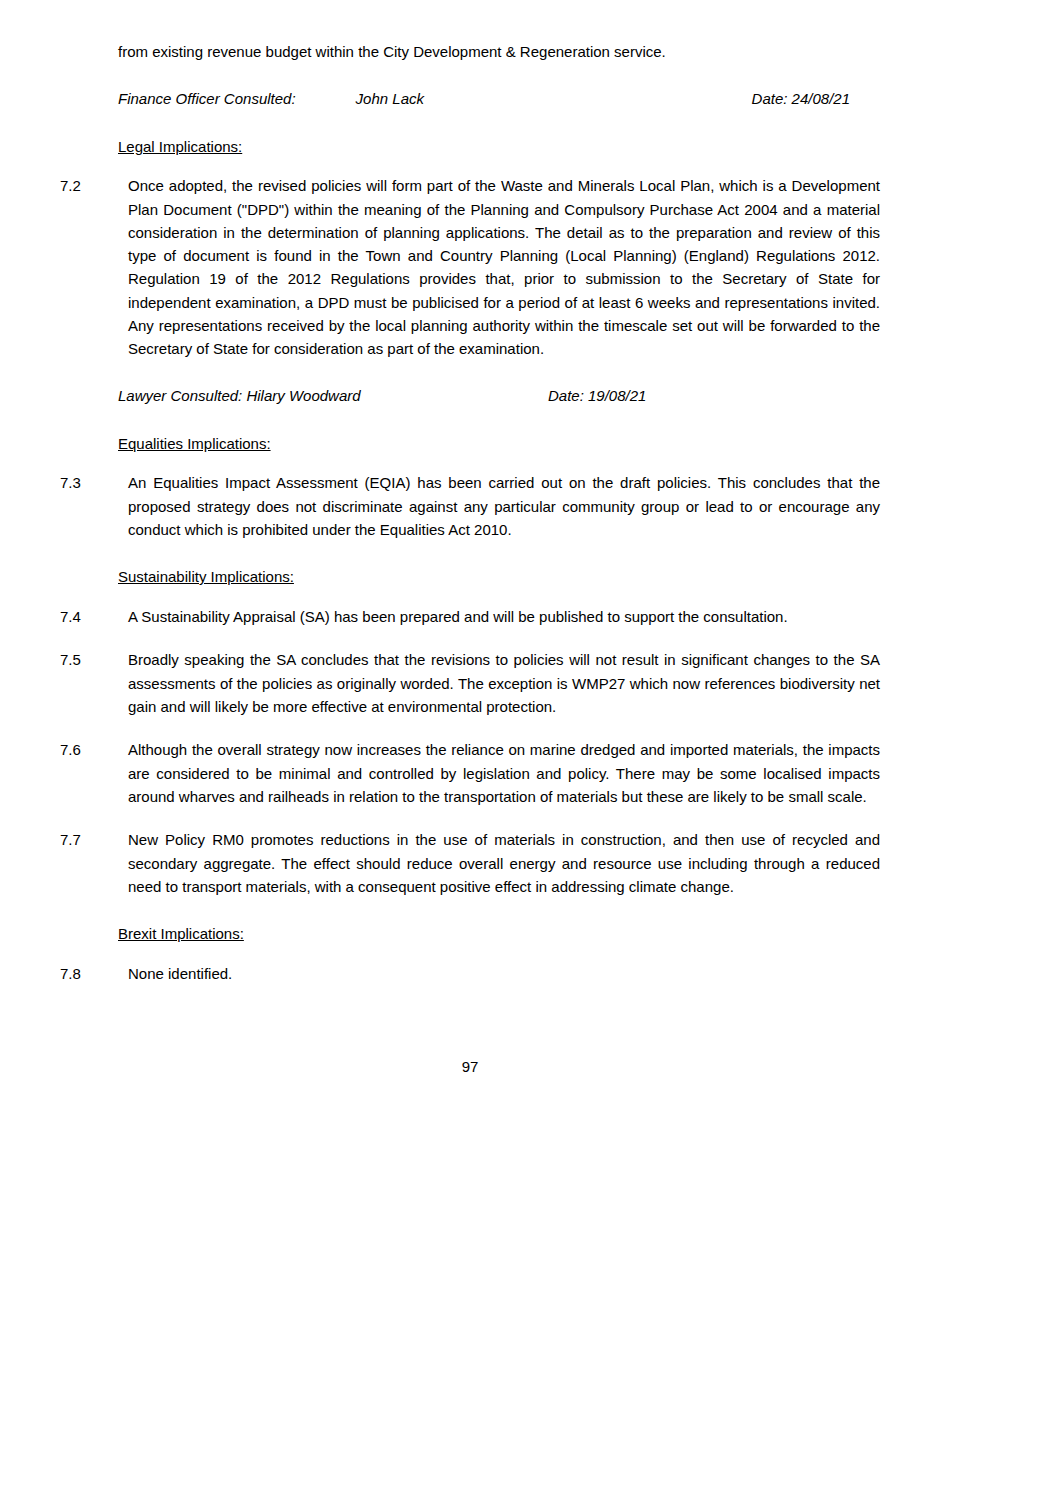from existing revenue budget within the City Development & Regeneration service.
Finance Officer Consulted: John Lack Date: 24/08/21
Legal Implications:
7.2
Once adopted, the revised policies will form part of the Waste and Minerals Local Plan, which is a Development Plan Document ("DPD") within the meaning of the Planning and Compulsory Purchase Act 2004 and a material consideration in the determination of planning applications. The detail as to the preparation and review of this type of document is found in the Town and Country Planning (Local Planning) (England) Regulations 2012. Regulation 19 of the 2012 Regulations provides that, prior to submission to the Secretary of State for independent examination, a DPD must be publicised for a period of at least 6 weeks and representations invited. Any representations received by the local planning authority within the timescale set out will be forwarded to the Secretary of State for consideration as part of the examination.
Lawyer Consulted: Hilary Woodward Date: 19/08/21
Equalities Implications:
7.3
An Equalities Impact Assessment (EQIA) has been carried out on the draft policies. This concludes that the proposed strategy does not discriminate against any particular community group or lead to or encourage any conduct which is prohibited under the Equalities Act 2010.
Sustainability Implications:
7.4
A Sustainability Appraisal (SA) has been prepared and will be published to support the consultation.
7.5
Broadly speaking the SA concludes that the revisions to policies will not result in significant changes to the SA assessments of the policies as originally worded. The exception is WMP27 which now references biodiversity net gain and will likely be more effective at environmental protection.
7.6
Although the overall strategy now increases the reliance on marine dredged and imported materials, the impacts are considered to be minimal and controlled by legislation and policy. There may be some localised impacts around wharves and railheads in relation to the transportation of materials but these are likely to be small scale.
7.7
New Policy RM0 promotes reductions in the use of materials in construction, and then use of recycled and secondary aggregate. The effect should reduce overall energy and resource use including through a reduced need to transport materials, with a consequent positive effect in addressing climate change.
Brexit Implications:
7.8
None identified.
97